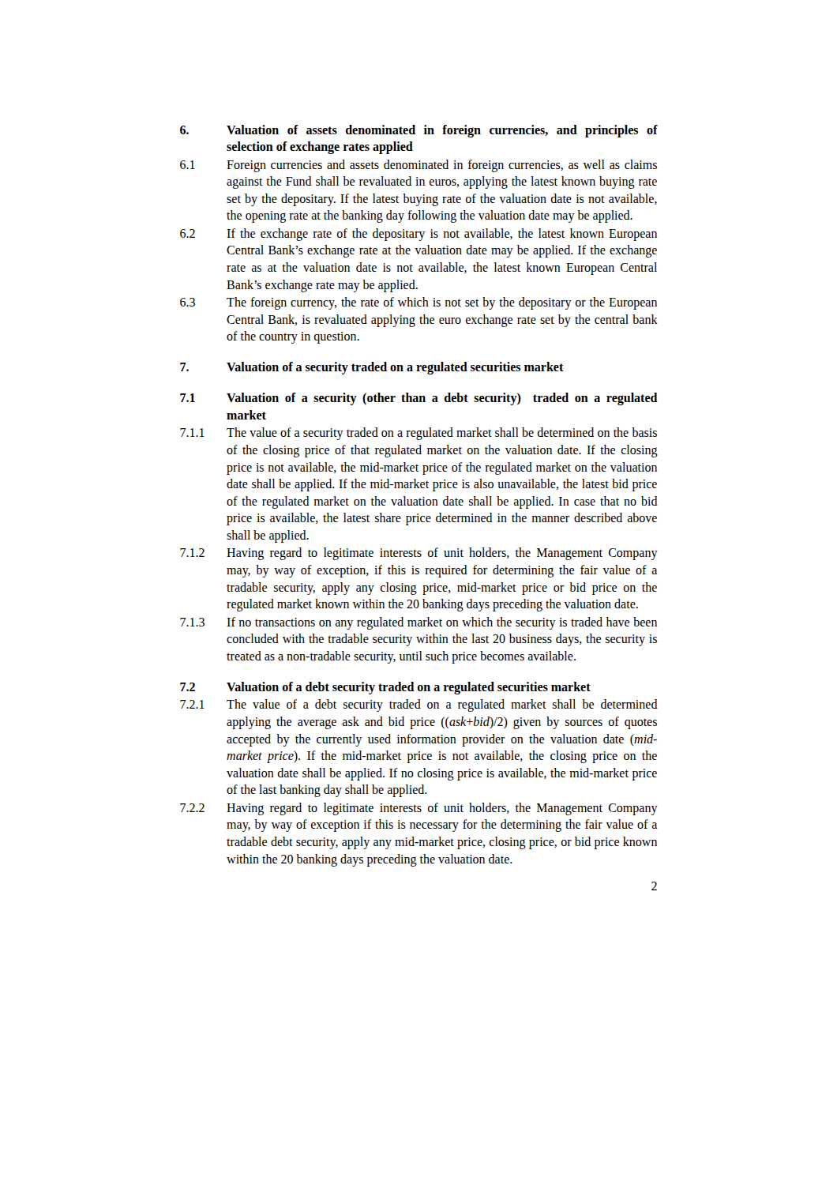6.
Valuation of assets denominated in foreign currencies, and principles of selection of exchange rates applied
6.1
Foreign currencies and assets denominated in foreign currencies, as well as claims against the Fund shall be revaluated in euros, applying the latest known buying rate set by the depositary. If the latest buying rate of the valuation date is not available, the opening rate at the banking day following the valuation date may be applied.
6.2
If the exchange rate of the depositary is not available, the latest known European Central Bank’s exchange rate at the valuation date may be applied. If the exchange rate as at the valuation date is not available, the latest known European Central Bank’s exchange rate may be applied.
6.3
The foreign currency, the rate of which is not set by the depositary or the European Central Bank, is revaluated applying the euro exchange rate set by the central bank of the country in question.
7.
Valuation of a security traded on a regulated securities market
7.1
Valuation of a security (other than a debt security) traded on a regulated market
7.1.1
The value of a security traded on a regulated market shall be determined on the basis of the closing price of that regulated market on the valuation date. If the closing price is not available, the mid-market price of the regulated market on the valuation date shall be applied. If the mid-market price is also unavailable, the latest bid price of the regulated market on the valuation date shall be applied. In case that no bid price is available, the latest share price determined in the manner described above shall be applied.
7.1.2
Having regard to legitimate interests of unit holders, the Management Company may, by way of exception, if this is required for determining the fair value of a tradable security, apply any closing price, mid-market price or bid price on the regulated market known within the 20 banking days preceding the valuation date.
7.1.3
If no transactions on any regulated market on which the security is traded have been concluded with the tradable security within the last 20 business days, the security is treated as a non-tradable security, until such price becomes available.
7.2
Valuation of a debt security traded on a regulated securities market
7.2.1
The value of a debt security traded on a regulated market shall be determined applying the average ask and bid price ((ask+bid)/2) given by sources of quotes accepted by the currently used information provider on the valuation date (mid-market price). If the mid-market price is not available, the closing price on the valuation date shall be applied. If no closing price is available, the mid-market price of the last banking day shall be applied.
7.2.2
Having regard to legitimate interests of unit holders, the Management Company may, by way of exception if this is necessary for the determining the fair value of a tradable debt security, apply any mid-market price, closing price, or bid price known within the 20 banking days preceding the valuation date.
2